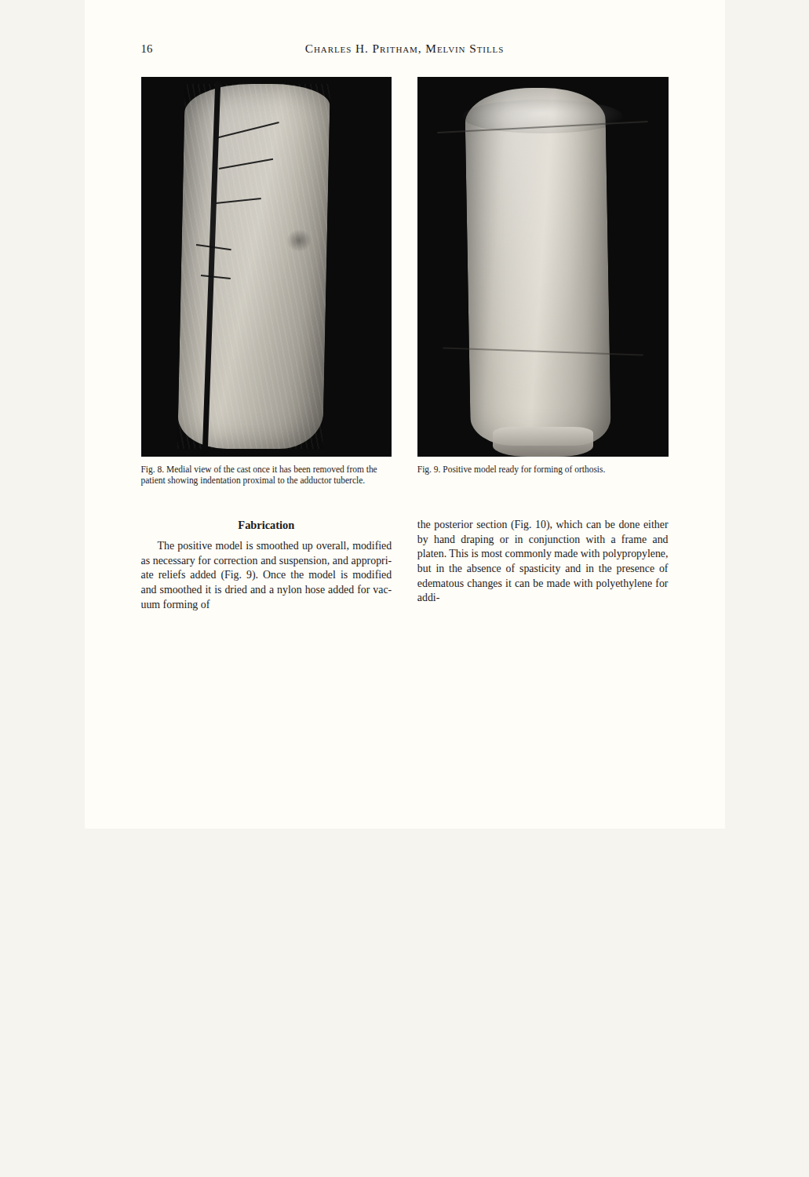16
Charles H. Pritham, Melvin Stills
Fig. 8. Medial view of the cast once it has been removed from the patient showing indentation proximal to the adductor tubercle.
Fig. 9. Positive model ready for forming of orthosis.
Fabrication
The positive model is smoothed up overall, modified as necessary for correction and suspension, and appropriate reliefs added (Fig. 9). Once the model is modified and smoothed it is dried and a nylon hose added for vacuum forming of
the posterior section (Fig. 10), which can be done either by hand draping or in conjunction with a frame and platen. This is most commonly made with polypropylene, but in the absence of spasticity and in the presence of edematous changes it can be made with polyethylene for addi-